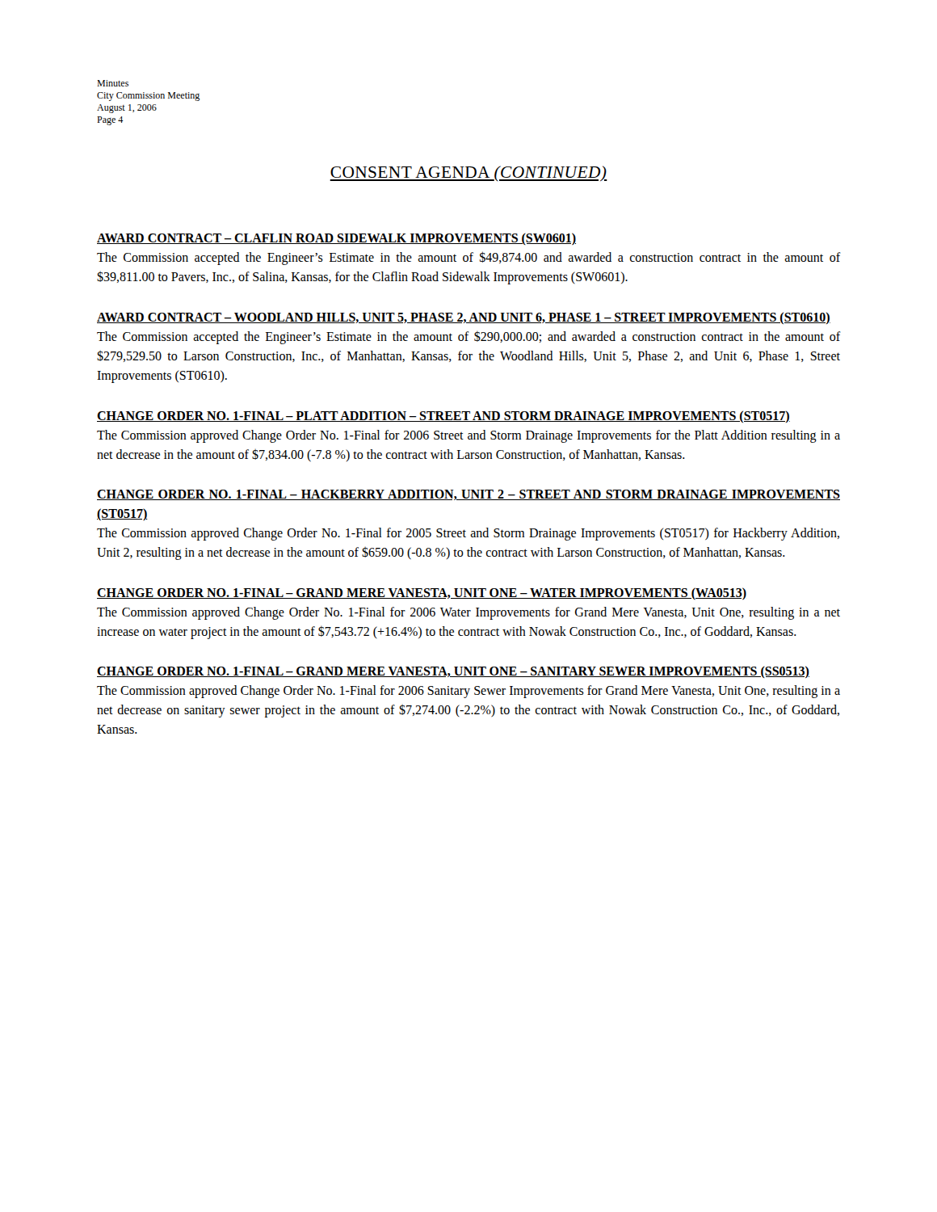Minutes
City Commission Meeting
August 1, 2006
Page 4
CONSENT AGENDA (CONTINUED)
AWARD CONTRACT – CLAFLIN ROAD SIDEWALK IMPROVEMENTS (SW0601)
The Commission accepted the Engineer’s Estimate in the amount of $49,874.00 and awarded a construction contract in the amount of $39,811.00 to Pavers, Inc., of Salina, Kansas, for the Claflin Road Sidewalk Improvements (SW0601).
AWARD CONTRACT – WOODLAND HILLS, UNIT 5, PHASE 2, AND UNIT 6, PHASE 1 – STREET IMPROVEMENTS (ST0610)
The Commission accepted the Engineer’s Estimate in the amount of $290,000.00; and awarded a construction contract in the amount of $279,529.50 to Larson Construction, Inc., of Manhattan, Kansas, for the Woodland Hills, Unit 5, Phase 2, and Unit 6, Phase 1, Street Improvements (ST0610).
CHANGE ORDER NO. 1-FINAL – PLATT ADDITION – STREET AND STORM DRAINAGE IMPROVEMENTS (ST0517)
The Commission approved Change Order No. 1-Final for 2006 Street and Storm Drainage Improvements for the Platt Addition resulting in a net decrease in the amount of $7,834.00 (-7.8 %) to the contract with Larson Construction, of Manhattan, Kansas.
CHANGE ORDER NO. 1-FINAL – HACKBERRY ADDITION, UNIT 2 – STREET AND STORM DRAINAGE IMPROVEMENTS (ST0517)
The Commission approved Change Order No. 1-Final for 2005 Street and Storm Drainage Improvements (ST0517) for Hackberry Addition, Unit 2, resulting in a net decrease in the amount of $659.00 (-0.8 %) to the contract with Larson Construction, of Manhattan, Kansas.
CHANGE ORDER NO. 1-FINAL – GRAND MERE VANESTA, UNIT ONE – WATER IMPROVEMENTS (WA0513)
The Commission approved Change Order No. 1-Final for 2006 Water Improvements for Grand Mere Vanesta, Unit One, resulting in a net increase on water project in the amount of $7,543.72 (+16.4%) to the contract with Nowak Construction Co., Inc., of Goddard, Kansas.
CHANGE ORDER NO. 1-FINAL – GRAND MERE VANESTA, UNIT ONE – SANITARY SEWER IMPROVEMENTS (SS0513)
The Commission approved Change Order No. 1-Final for 2006 Sanitary Sewer Improvements for Grand Mere Vanesta, Unit One, resulting in a net decrease on sanitary sewer project in the amount of $7,274.00 (-2.2%) to the contract with Nowak Construction Co., Inc., of Goddard, Kansas.